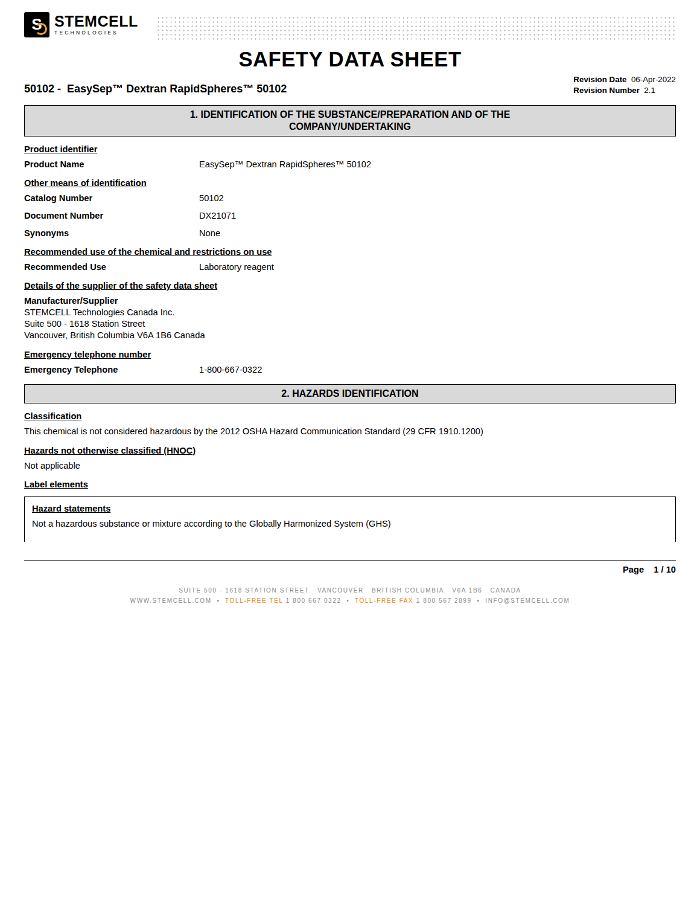S
STEMCELL
TECHNOLOGIES
SAFETY DATA SHEET
50102 - EasySep™ Dextran RapidSpheres™ 50102
Revision Date 06-Apr-2022
Revision Number 2.1
1. IDENTIFICATION OF THE SUBSTANCE/PREPARATION AND OF THE
COMPANY/UNDERTAKING
Product identifier
Product Name
EasySep™ Dextran RapidSpheres™ 50102
Other means of identification
Catalog Number
50102
Document Number
DX21071
Synonyms
None
Recommended use of the chemical and restrictions on use
Recommended Use
Laboratory reagent
Details of the supplier of the safety data sheet
Manufacturer/Supplier
STEMCELL Technologies Canada Inc.
Suite 500 - 1618 Station Street
Vancouver, British Columbia V6A 1B6 Canada
Emergency telephone number
Emergency Telephone
1-800-667-0322
2. HAZARDS IDENTIFICATION
Classification
This chemical is not considered hazardous by the 2012 OSHA Hazard Communication Standard (29 CFR 1910.1200)
Hazards not otherwise classified (HNOC)
Not applicable
Label elements
Hazard statements
Not a hazardous substance or mixture according to the Globally Harmonized System (GHS)
Page 1 / 10
SUITE 500 - 1618 STATION STREET VANCOUVER BRITISH COLUMBIA V6A 1B6 CANADA
WWW.STEMCELL.COM • TOLL-FREE TEL 1 800 667 0322 • TOLL-FREE FAX 1 800 567 2899 • INFO@STEMCELL.COM